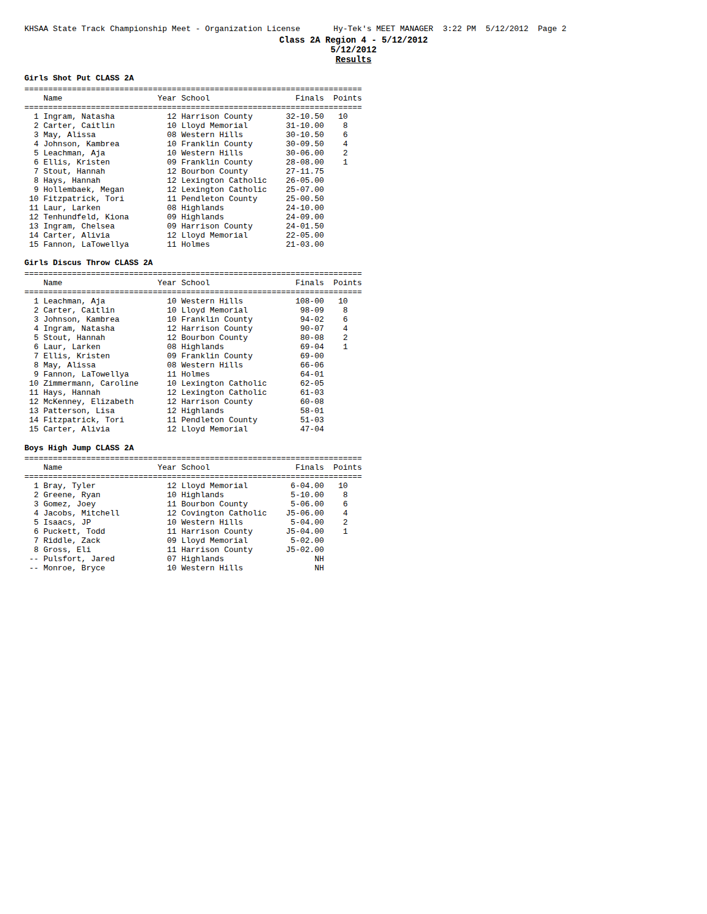KHSAA State Track Championship Meet - Organization License Hy-Tek's MEET MANAGER 3:22 PM 5/12/2012 Page 2
Class 2A Region 4 - 5/12/2012
5/12/2012
Results
Girls Shot Put CLASS 2A
=======================================================================
    Name                    Year School                  Finals  Points
=======================================================================
  1 Ingram, Natasha           12 Harrison County       32-10.50   10
  2 Carter, Caitlin           10 Lloyd Memorial        31-10.00    8
  3 May, Alissa               08 Western Hills         30-10.50    6
  4 Johnson, Kambrea          10 Franklin County       30-09.50    4
  5 Leachman, Aja             10 Western Hills         30-06.00    2
  6 Ellis, Kristen            09 Franklin County       28-08.00    1
  7 Stout, Hannah             12 Bourbon County        27-11.75
  8 Hays, Hannah              12 Lexington Catholic    26-05.00
  9 Hollembaek, Megan         12 Lexington Catholic    25-07.00
 10 Fitzpatrick, Tori         11 Pendleton County      25-00.50
 11 Laur, Larken              08 Highlands             24-10.00
 12 Tenhundfeld, Kiona        09 Highlands             24-09.00
 13 Ingram, Chelsea           09 Harrison County       24-01.50
 14 Carter, Alivia            12 Lloyd Memorial        22-05.00
 15 Fannon, LaTowellya        11 Holmes                21-03.00
Girls Discus Throw CLASS 2A
=======================================================================
    Name                    Year School                  Finals  Points
=======================================================================
  1 Leachman, Aja             10 Western Hills           108-00   10
  2 Carter, Caitlin           10 Lloyd Memorial           98-09    8
  3 Johnson, Kambrea          10 Franklin County          94-02    6
  4 Ingram, Natasha           12 Harrison County          90-07    4
  5 Stout, Hannah             12 Bourbon County           80-08    2
  6 Laur, Larken              08 Highlands                69-04    1
  7 Ellis, Kristen            09 Franklin County          69-00
  8 May, Alissa               08 Western Hills            66-06
  9 Fannon, LaTowellya        11 Holmes                   64-01
 10 Zimmermann, Caroline      10 Lexington Catholic       62-05
 11 Hays, Hannah              12 Lexington Catholic       61-03
 12 McKenney, Elizabeth       12 Harrison County          60-08
 13 Patterson, Lisa           12 Highlands                58-01
 14 Fitzpatrick, Tori         11 Pendleton County         51-03
 15 Carter, Alivia            12 Lloyd Memorial           47-04
Boys High Jump CLASS 2A
=======================================================================
    Name                    Year School                  Finals  Points
=======================================================================
  1 Bray, Tyler               12 Lloyd Memorial         6-04.00   10
  2 Greene, Ryan              10 Highlands              5-10.00    8
  3 Gomez, Joey               11 Bourbon County         5-06.00    6
  4 Jacobs, Mitchell          12 Covington Catholic    J5-06.00    4
  5 Isaacs, JP                10 Western Hills          5-04.00    2
  6 Puckett, Todd             11 Harrison County       J5-04.00    1
  7 Riddle, Zack              09 Lloyd Memorial         5-02.00
  8 Gross, Eli                11 Harrison County       J5-02.00
 -- Pulsfort, Jared           07 Highlands                   NH
 -- Monroe, Bryce             10 Western Hills               NH